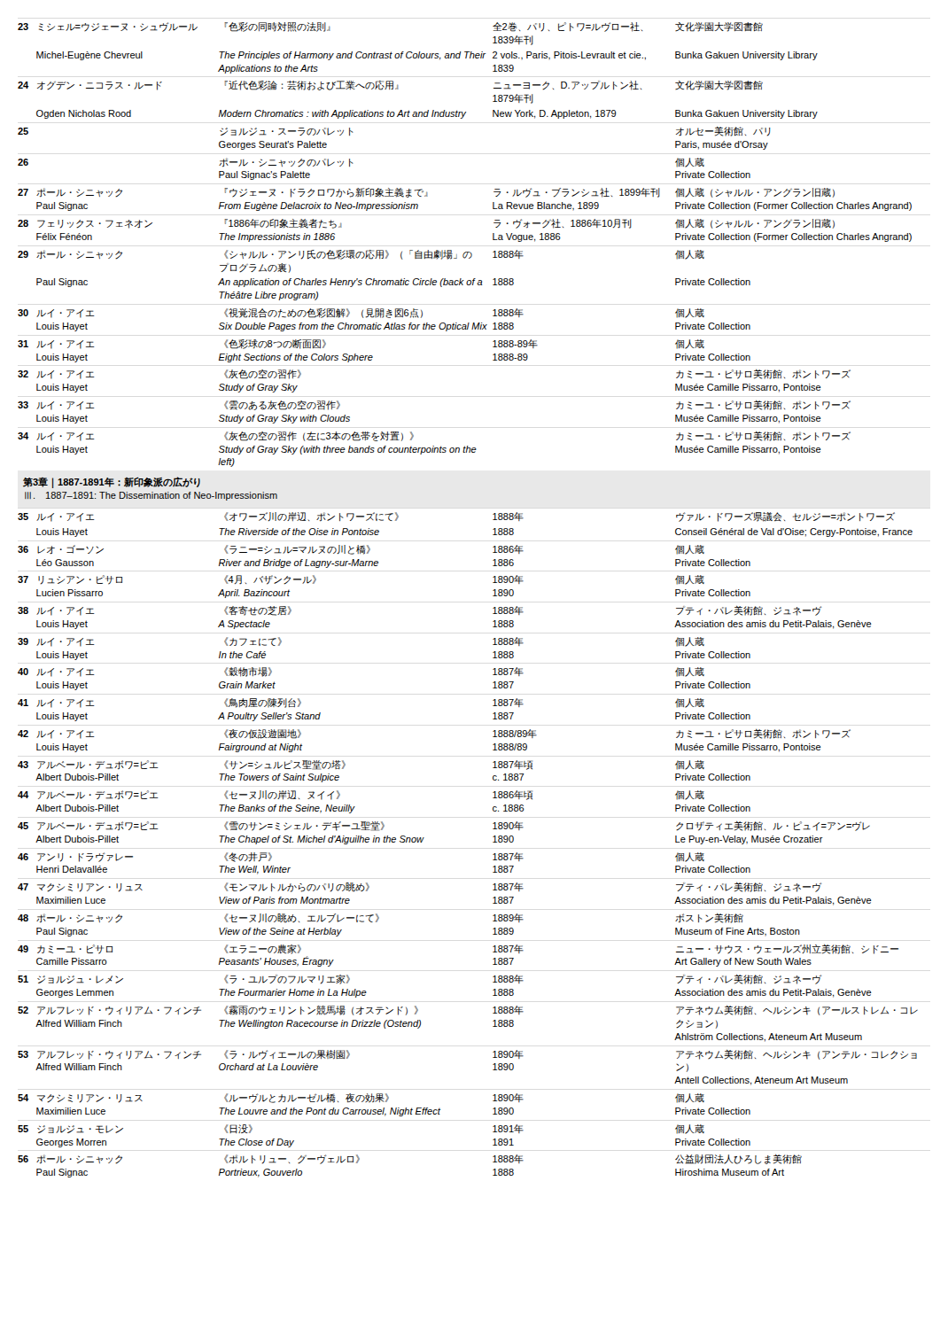| 23 | ミシェル=ウジェーヌ・シュヴルール | 『色彩の同時対照の法則』 | 全2巻、パリ、ピトワ=ルヴロー社、 1839年刊 | 文化学園大学図書館 |
| | Michel-Eugène Chevreul | The Principles of Harmony and Contrast of Colours, and Their Applications to the Arts | 2 vols., Paris, Pitois-Levrault et cie., 1839 | Bunka Gakuen University Library |
| 24 | オグデン・ニコラス・ルード | 『近代色彩論：芸術および工業への応用』 | ニューヨーク、D.アップルトン社、 1879年刊 | 文化学園大学図書館 |
| | Ogden Nicholas Rood | Modern Chromatics : with Applications to Art and Industry | New York, D. Appleton, 1879 | Bunka Gakuen University Library |
| 25 | | ジョルジュ・スーラのパレット Georges Seurat's Palette | | オルセー美術館、パリ Paris, musée d'Orsay |
| 26 | | ポール・シニャックのパレット Paul Signac's Palette | | 個人蔵 Private Collection |
| 27 | ポール・シニャック Paul Signac | 『ウジェーヌ・ドラクロワから新印象主義まで』 From Eugène Delacroix to Neo-Impressionism | ラ・ルヴュ・ブランシュ社、1899年刊 La Revue Blanche, 1899 | 個人蔵（シャルル・アングラン旧蔵） Private Collection (Former Collection Charles Angrand) |
| 28 | フェリックス・フェネオン Félix Fénéon | 『1886年の印象主義者たち』 The Impressionists in 1886 | ラ・ヴォーグ社、1886年10月刊 La Vogue, 1886 | 個人蔵（シャルル・アングラン旧蔵） Private Collection (Former Collection Charles Angrand) |
| 29 | ポール・シニャック | 《シャルル・アンリ氏の色彩環の応用》（「自由劇場」の プログラムの裏） | 1888年 | 個人蔵 |
| | Paul Signac | An application of Charles Henry's Chromatic Circle (back of a Théâtre Libre program) | 1888 | Private Collection |
| 30 | ルイ・アイエ Louis Hayet | 《視覚混合のための色彩図解》（見開き図6点） Six Double Pages from the Chromatic Atlas for the Optical Mix | 1888年 1888 | 個人蔵 Private Collection |
| 31 | ルイ・アイエ Louis Hayet | 《色彩球の8つの断面図》 Eight Sections of the Colors Sphere | 1888-89年 1888-89 | 個人蔵 Private Collection |
| 32 | ルイ・アイエ Louis Hayet | 《灰色の空の習作》 Study of Gray Sky | | カミーユ・ピサロ美術館、ポントワーズ Musée Camille Pissarro, Pontoise |
| 33 | ルイ・アイエ Louis Hayet | 《雲のある灰色の空の習作》 Study of Gray Sky with Clouds | | カミーユ・ピサロ美術館、ポントワーズ Musée Camille Pissarro, Pontoise |
| 34 | ルイ・アイエ Louis Hayet | 《灰色の空の習作（左に3本の色帯を対置）》 Study of Gray Sky (with three bands of counterpoints on the left) | | カミーユ・ピサロ美術館、ポントワーズ Musée Camille Pissarro, Pontoise |
| 第3章｜1887-1891年：新印象派の広がり Ⅲ. 1887–1891: The Dissemination of Neo-Impressionism |
| 35 | ルイ・アイエ | 《オワーズ川の岸辺、ポントワーズにて》 | 1888年 | ヴァル・ドワーズ県議会、セルジー=ポントワーズ |
| | Louis Hayet | The Riverside of the Oise in Pontoise | 1888 | Conseil Général de Val d'Oise; Cergy-Pontoise, France |
| 36 | レオ・ゴーソン Léo Gausson | 《ラニー=シュル=マルヌの川と橋》 River and Bridge of Lagny-sur-Marne | 1886年 1886 | 個人蔵 Private Collection |
| 37 | リュシアン・ピサロ Lucien Pissarro | 《4月、バザンクール》 April. Bazincourt | 1890年 1890 | 個人蔵 Private Collection |
| 38 | ルイ・アイエ Louis Hayet | 《客寄せの芝居》 A Spectacle | 1888年 1888 | プティ・パレ美術館、ジュネーヴ Association des amis du Petit-Palais, Genève |
| 39 | ルイ・アイエ Louis Hayet | 《カフェにて》 In the Café | 1888年 1888 | 個人蔵 Private Collection |
| 40 | ルイ・アイエ Louis Hayet | 《穀物市場》 Grain Market | 1887年 1887 | 個人蔵 Private Collection |
| 41 | ルイ・アイエ Louis Hayet | 《鳥肉屋の陳列台》 A Poultry Seller's Stand | 1887年 1887 | 個人蔵 Private Collection |
| 42 | ルイ・アイエ Louis Hayet | 《夜の仮設遊園地》 Fairground at Night | 1888/89年 1888/89 | カミーユ・ピサロ美術館、ポントワーズ Musée Camille Pissarro, Pontoise |
| 43 | アルベール・デュボワ=ピエ Albert Dubois-Pillet | 《サン=シュルピス聖堂の塔》 The Towers of Saint Sulpice | 1887年頃 c. 1887 | 個人蔵 Private Collection |
| 44 | アルベール・デュボワ=ピエ Albert Dubois-Pillet | 《セーヌ川の岸辺、ヌイイ》 The Banks of the Seine, Neuilly | 1886年頃 c. 1886 | 個人蔵 Private Collection |
| 45 | アルベール・デュボワ=ピエ Albert Dubois-Pillet | 《雪のサン=ミシェル・デギーユ聖堂》 The Chapel of St. Michel d'Aiguilhe in the Snow | 1890年 1890 | クロザティエ美術館、ル・ピュイ=アン=ヴレ Le Puy-en-Velay, Musée Crozatier |
| 46 | アンリ・ドラヴァレー Henri Delavallée | 《冬の井戸》 The Well, Winter | 1887年 1887 | 個人蔵 Private Collection |
| 47 | マクシミリアン・リュス Maximilien Luce | 《モンマルトルからのパリの眺め》 View of Paris from Montmartre | 1887年 1887 | プティ・パレ美術館、ジュネーヴ Association des amis du Petit-Palais, Genève |
| 48 | ポール・シニャック Paul Signac | 《セーヌ川の眺め、エルブレーにて》 View of the Seine at Herblay | 1889年 1889 | ボストン美術館 Museum of Fine Arts, Boston |
| 49 | カミーユ・ピサロ Camille Pissarro | 《エラニーの農家》 Peasants' Houses, Éragny | 1887年 1887 | ニュー・サウス・ウェールズ州立美術館、シドニー Art Gallery of New South Wales |
| 51 | ジョルジュ・レメン Georges Lemmen | 《ラ・ユルプのフルマリエ家》 The Fourmarier Home in La Hulpe | 1888年 1888 | プティ・パレ美術館、ジュネーヴ Association des amis du Petit-Palais, Genève |
| 52 | アルフレッド・ウィリアム・フィンチ Alfred William Finch | 《霧雨のウェリントン競馬場（オステンド）》 The Wellington Racecourse in Drizzle (Ostend) | 1888年 1888 | アテネウム美術館、ヘルシンキ（アールストレム・コレクション） Ahlström Collections, Ateneum Art Museum |
| 53 | アルフレッド・ウィリアム・フィンチ Alfred William Finch | 《ラ・ルヴィエールの果樹園》 Orchard at La Louvière | 1890年 1890 | アテネウム美術館、ヘルシンキ（アンテル・コレクション） Antell Collections, Ateneum Art Museum |
| 54 | マクシミリアン・リュス Maximilien Luce | 《ルーヴルとカルーゼル橋、夜の効果》 The Louvre and the Pont du Carrousel, Night Effect | 1890年 1890 | 個人蔵 Private Collection |
| 55 | ジョルジュ・モレン Georges Morren | 《日没》 The Close of Day | 1891年 1891 | 個人蔵 Private Collection |
| 56 | ポール・シニャック Paul Signac | 《ポルトリュー、グーヴェルロ》 Portrieux, Gouverlo | 1888年 1888 | 公益財団法人ひろしま美術館 Hiroshima Museum of Art |